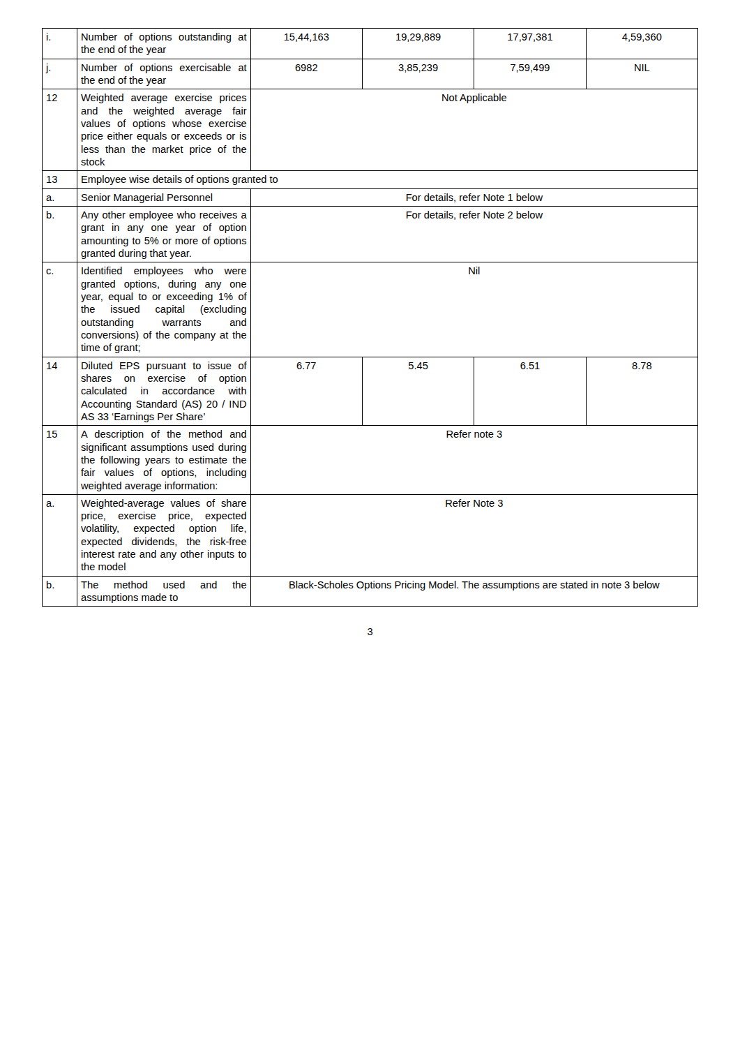| i. | Number of options outstanding at the end of the year | 15,44,163 | 19,29,889 | 17,97,381 | 4,59,360 |
| j. | Number of options exercisable at the end of the year | 6982 | 3,85,239 | 7,59,499 | NIL |
| 12 | Weighted average exercise prices and the weighted average fair values of options whose exercise price either equals or exceeds or is less than the market price of the stock | Not Applicable |
| 13 | Employee wise details of options granted to |
| a. | Senior Managerial Personnel | For details, refer Note 1 below |
| b. | Any other employee who receives a grant in any one year of option amounting to 5% or more of options granted during that year. | For details, refer Note 2 below |
| c. | Identified employees who were granted options, during any one year, equal to or exceeding 1% of the issued capital (excluding outstanding warrants and conversions) of the company at the time of grant; | Nil |
| 14 | Diluted EPS pursuant to issue of shares on exercise of option calculated in accordance with Accounting Standard (AS) 20 / IND AS 33 ‘Earnings Per Share’ | 6.77 | 5.45 | 6.51 | 8.78 |
| 15 | A description of the method and significant assumptions used during the following years to estimate the fair values of options, including weighted average information: | Refer note 3 |
| a. | Weighted-average values of share price, exercise price, expected volatility, expected option life, expected dividends, the risk-free interest rate and any other inputs to the model | Refer Note 3 |
| b. | The method used and the assumptions made to | Black-Scholes Options Pricing Model. The assumptions are stated in note 3 below |
3